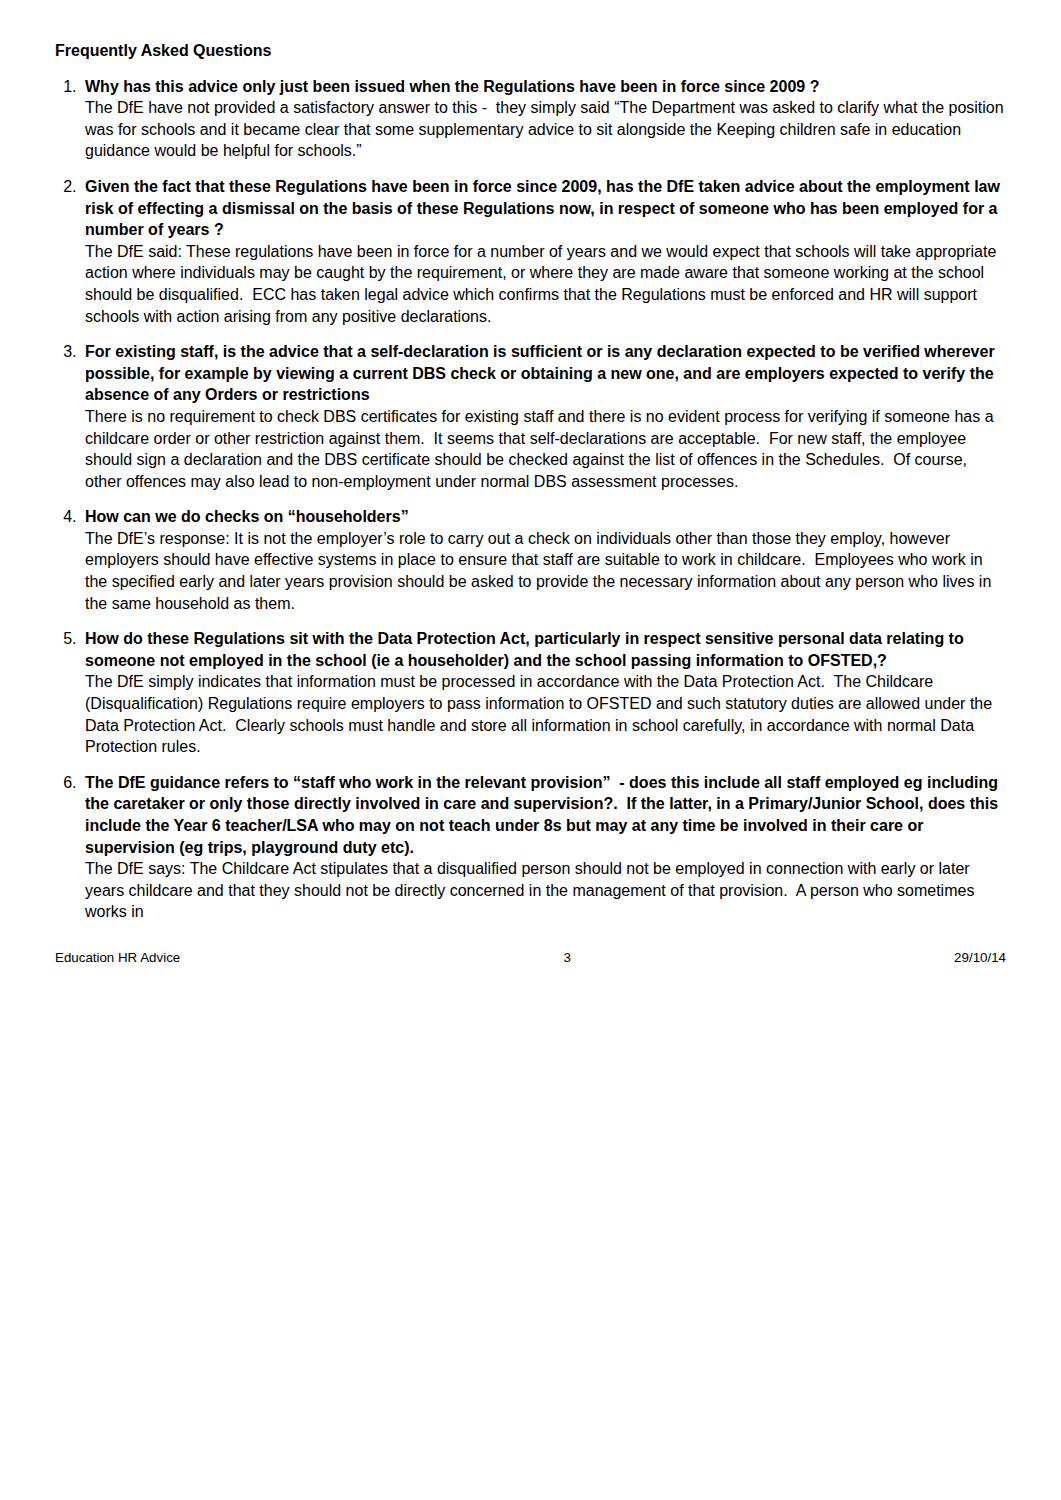Frequently Asked Questions
Why has this advice only just been issued when the Regulations have been in force since 2009 ?
The DfE have not provided a satisfactory answer to this - they simply said “The Department was asked to clarify what the position was for schools and it became clear that some supplementary advice to sit alongside the Keeping children safe in education guidance would be helpful for schools.”
Given the fact that these Regulations have been in force since 2009, has the DfE taken advice about the employment law risk of effecting a dismissal on the basis of these Regulations now, in respect of someone who has been employed for a number of years ?
The DfE said: These regulations have been in force for a number of years and we would expect that schools will take appropriate action where individuals may be caught by the requirement, or where they are made aware that someone working at the school should be disqualified. ECC has taken legal advice which confirms that the Regulations must be enforced and HR will support schools with action arising from any positive declarations.
For existing staff, is the advice that a self-declaration is sufficient or is any declaration expected to be verified wherever possible, for example by viewing a current DBS check or obtaining a new one, and are employers expected to verify the absence of any Orders or restrictions
There is no requirement to check DBS certificates for existing staff and there is no evident process for verifying if someone has a childcare order or other restriction against them. It seems that self-declarations are acceptable. For new staff, the employee should sign a declaration and the DBS certificate should be checked against the list of offences in the Schedules. Of course, other offences may also lead to non-employment under normal DBS assessment processes.
How can we do checks on “householders”
The DfE’s response: It is not the employer’s role to carry out a check on individuals other than those they employ, however employers should have effective systems in place to ensure that staff are suitable to work in childcare. Employees who work in the specified early and later years provision should be asked to provide the necessary information about any person who lives in the same household as them.
How do these Regulations sit with the Data Protection Act, particularly in respect sensitive personal data relating to someone not employed in the school (ie a householder) and the school passing information to OFSTED,?
The DfE simply indicates that information must be processed in accordance with the Data Protection Act. The Childcare (Disqualification) Regulations require employers to pass information to OFSTED and such statutory duties are allowed under the Data Protection Act. Clearly schools must handle and store all information in school carefully, in accordance with normal Data Protection rules.
The DfE guidance refers to “staff who work in the relevant provision” - does this include all staff employed eg including the caretaker or only those directly involved in care and supervision?. If the latter, in a Primary/Junior School, does this include the Year 6 teacher/LSA who may on not teach under 8s but may at any time be involved in their care or supervision (eg trips, playground duty etc).
The DfE says: The Childcare Act stipulates that a disqualified person should not be employed in connection with early or later years childcare and that they should not be directly concerned in the management of that provision. A person who sometimes works in
Education HR Advice
3
29/10/14